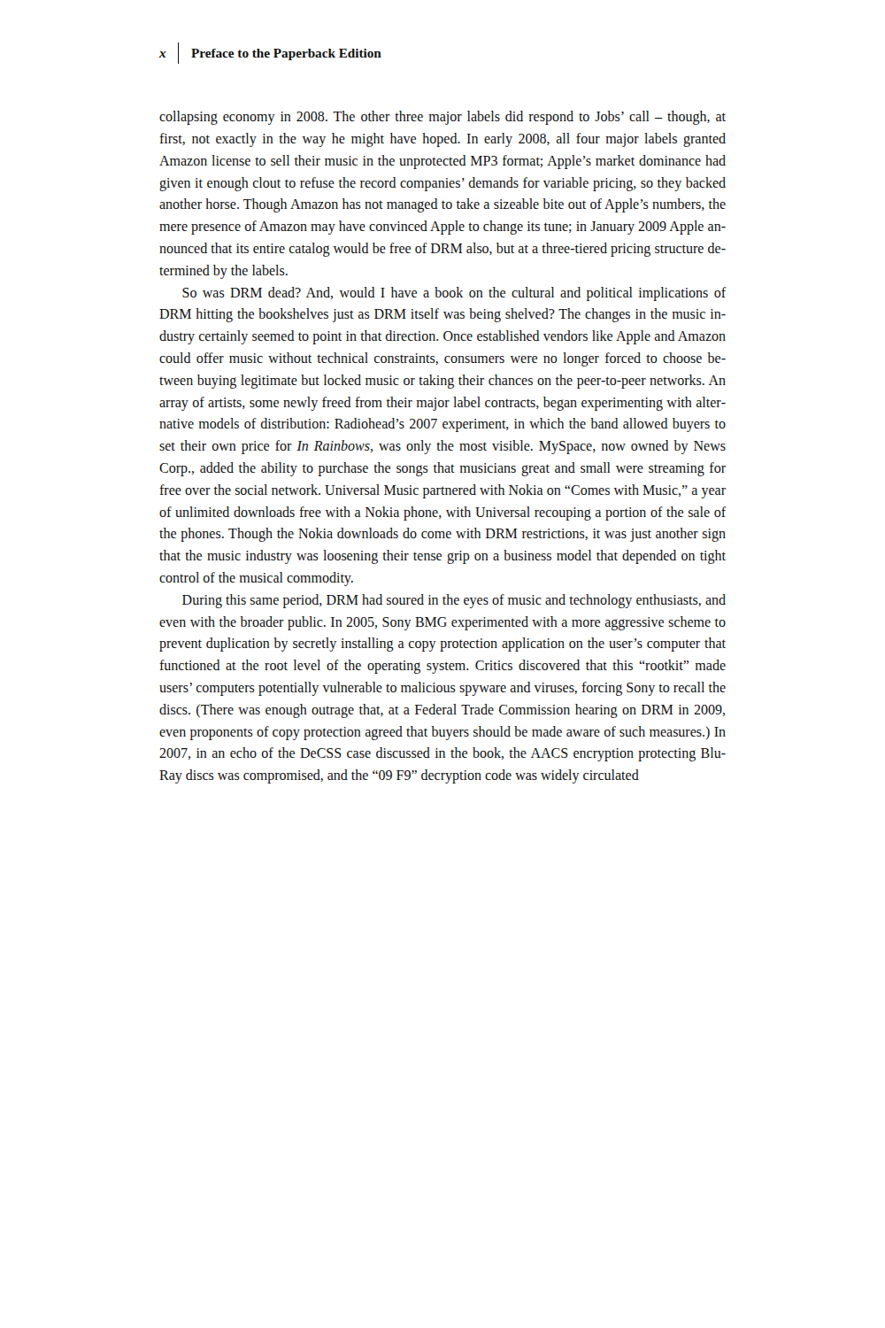x Preface to the Paperback Edition
collapsing economy in 2008. The other three major labels did respond to Jobs’ call – though, at first, not exactly in the way he might have hoped. In early 2008, all four major labels granted Amazon license to sell their music in the unprotected MP3 format; Apple’s market dominance had given it enough clout to refuse the record companies’ demands for variable pricing, so they backed another horse. Though Amazon has not managed to take a sizeable bite out of Apple’s numbers, the mere presence of Amazon may have convinced Apple to change its tune; in January 2009 Apple announced that its entire catalog would be free of DRM also, but at a three-tiered pricing structure determined by the labels.
So was DRM dead? And, would I have a book on the cultural and political implications of DRM hitting the bookshelves just as DRM itself was being shelved? The changes in the music industry certainly seemed to point in that direction. Once established vendors like Apple and Amazon could offer music without technical constraints, consumers were no longer forced to choose between buying legitimate but locked music or taking their chances on the peer-to-peer networks. An array of artists, some newly freed from their major label contracts, began experimenting with alternative models of distribution: Radiohead’s 2007 experiment, in which the band allowed buyers to set their own price for In Rainbows, was only the most visible. MySpace, now owned by News Corp., added the ability to purchase the songs that musicians great and small were streaming for free over the social network. Universal Music partnered with Nokia on “Comes with Music,” a year of unlimited downloads free with a Nokia phone, with Universal recouping a portion of the sale of the phones. Though the Nokia downloads do come with DRM restrictions, it was just another sign that the music industry was loosening their tense grip on a business model that depended on tight control of the musical commodity.
During this same period, DRM had soured in the eyes of music and technology enthusiasts, and even with the broader public. In 2005, Sony BMG experimented with a more aggressive scheme to prevent duplication by secretly installing a copy protection application on the user’s computer that functioned at the root level of the operating system. Critics discovered that this “rootkit” made users’ computers potentially vulnerable to malicious spyware and viruses, forcing Sony to recall the discs. (There was enough outrage that, at a Federal Trade Commission hearing on DRM in 2009, even proponents of copy protection agreed that buyers should be made aware of such measures.) In 2007, in an echo of the DeCSS case discussed in the book, the AACS encryption protecting Blu-Ray discs was compromised, and the “09 F9” decryption code was widely circulated